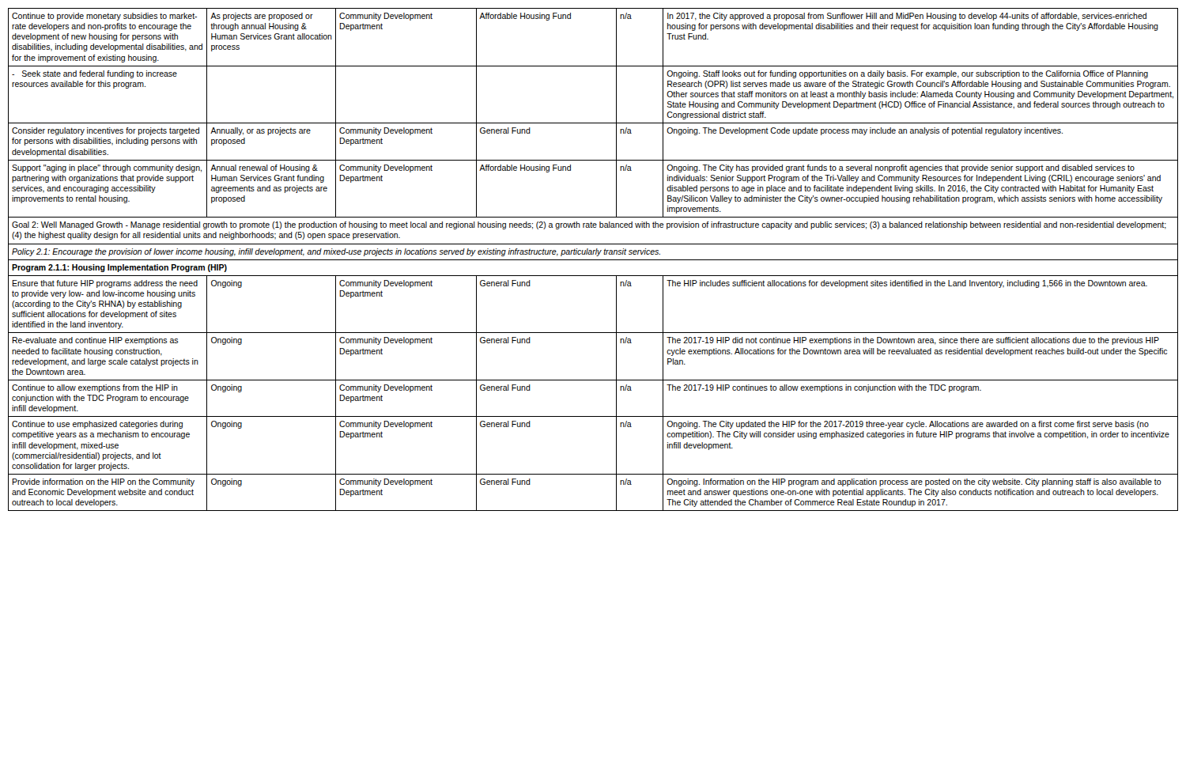| Continue to provide monetary subsidies to market-rate developers and non-profits to encourage the development of new housing for persons with disabilities, including developmental disabilities, and for the improvement of existing housing. | As projects are proposed or through annual Housing & Human Services Grant allocation process | Community Development Department | Affordable Housing Fund | n/a | In 2017, the City approved a proposal from Sunflower Hill and MidPen Housing to develop 44-units of affordable, services-enriched housing for persons with developmental disabilities and their request for acquisition loan funding through the City's Affordable Housing Trust Fund. |
| - Seek state and federal funding to increase resources available for this program. | | | | | Ongoing. Staff looks out for funding opportunities on a daily basis. For example, our subscription to the California Office of Planning Research (OPR) list serves made us aware of the Strategic Growth Council's Affordable Housing and Sustainable Communities Program. Other sources that staff monitors on at least a monthly basis include: Alameda County Housing and Community Development Department, State Housing and Community Development Department (HCD) Office of Financial Assistance, and federal sources through outreach to Congressional district staff. |
| Consider regulatory incentives for projects targeted for persons with disabilities, including persons with developmental disabilities. | Annually, or as projects are proposed | Community Development Department | General Fund | n/a | Ongoing. The Development Code update process may include an analysis of potential regulatory incentives. |
| Support "aging in place" through community design, partnering with organizations that provide support services, and encouraging accessibility improvements to rental housing. | Annual renewal of Housing & Human Services Grant funding agreements and as projects are proposed | Community Development Department | Affordable Housing Fund | n/a | Ongoing. The City has provided grant funds to a several nonprofit agencies that provide senior support and disabled services to individuals: Senior Support Program of the Tri-Valley and Community Resources for Independent Living (CRIL) encourage seniors' and disabled persons to age in place and to facilitate independent living skills. In 2016, the City contracted with Habitat for Humanity East Bay/Silicon Valley to administer the City's owner-occupied housing rehabilitation program, which assists seniors with home accessibility improvements. |
| Goal 2: Well Managed Growth - Manage residential growth to promote (1) the production of housing to meet local and regional housing needs; (2) a growth rate balanced with the provision of infrastructure capacity and public services; (3) a balanced relationship between residential and non-residential development; (4) the highest quality design for all residential units and neighborhoods; and (5) open space preservation. |
| Policy 2.1: Encourage the provision of lower income housing, infill development, and mixed-use projects in locations served by existing infrastructure, particularly transit services. |
| Program 2.1.1: Housing Implementation Program (HIP) |
| Ensure that future HIP programs address the need to provide very low- and low-income housing units (according to the City's RHNA) by establishing sufficient allocations for development of sites identified in the land inventory. | Ongoing | Community Development Department | General Fund | n/a | The HIP includes sufficient allocations for development sites identified in the Land Inventory, including 1,566 in the Downtown area. |
| Re-evaluate and continue HIP exemptions as needed to facilitate housing construction, redevelopment, and large scale catalyst projects in the Downtown area. | Ongoing | Community Development Department | General Fund | n/a | The 2017-19 HIP did not continue HIP exemptions in the Downtown area, since there are sufficient allocations due to the previous HIP cycle exemptions. Allocations for the Downtown area will be reevaluated as residential development reaches build-out under the Specific Plan. |
| Continue to allow exemptions from the HIP in conjunction with the TDC Program to encourage infill development. | Ongoing | Community Development Department | General Fund | n/a | The 2017-19 HIP continues to allow exemptions in conjunction with the TDC program. |
| Continue to use emphasized categories during competitive years as a mechanism to encourage infill development, mixed-use (commercial/residential) projects, and lot consolidation for larger projects. | Ongoing | Community Development Department | General Fund | n/a | Ongoing. The City updated the HIP for the 2017-2019 three-year cycle. Allocations are awarded on a first come first serve basis (no competition). The City will consider using emphasized categories in future HIP programs that involve a competition, in order to incentivize infill development. |
| Provide information on the HIP on the Community and Economic Development website and conduct outreach to local developers. | Ongoing | Community Development Department | General Fund | n/a | Ongoing. Information on the HIP program and application process are posted on the city website. City planning staff is also available to meet and answer questions one-on-one with potential applicants. The City also conducts notification and outreach to local developers. The City attended the Chamber of Commerce Real Estate Roundup in 2017. |